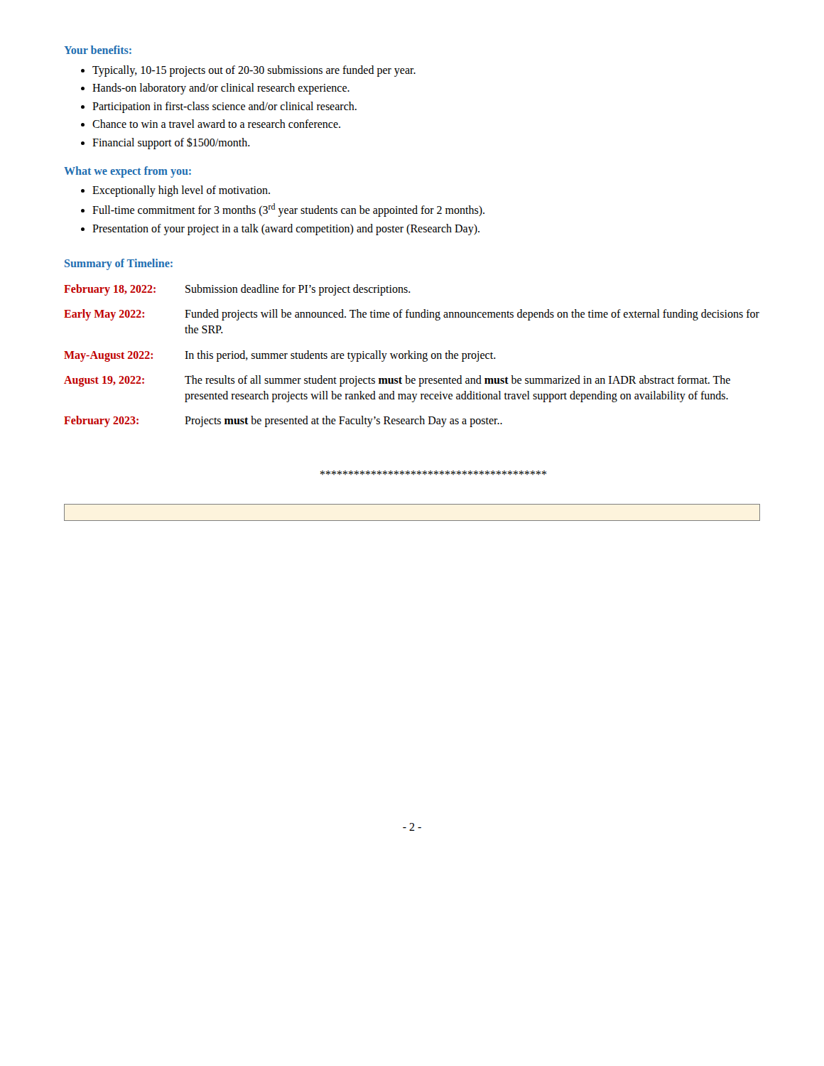Your benefits:
Typically, 10-15 projects out of 20-30 submissions are funded per year.
Hands-on laboratory and/or clinical research experience.
Participation in first-class science and/or clinical research.
Chance to win a travel award to a research conference.
Financial support of $1500/month.
What we expect from you:
Exceptionally high level of motivation.
Full-time commitment for 3 months (3rd year students can be appointed for 2 months).
Presentation of your project in a talk (award competition) and poster (Research Day).
Summary of Timeline:
| February 18, 2022: | Submission deadline for PI’s project descriptions. |
| Early May 2022: | Funded projects will be announced. The time of funding announcements depends on the time of external funding decisions for the SRP. |
| May-August 2022: | In this period, summer students are typically working on the project. |
| August 19, 2022: | The results of all summer student projects must be presented and must be summarized in an IADR abstract format. The presented research projects will be ranked and may receive additional travel support depending on availability of funds. |
| February 2023: | Projects must be presented at the Faculty’s Research Day as a poster.. |
****************************************
- 2 -